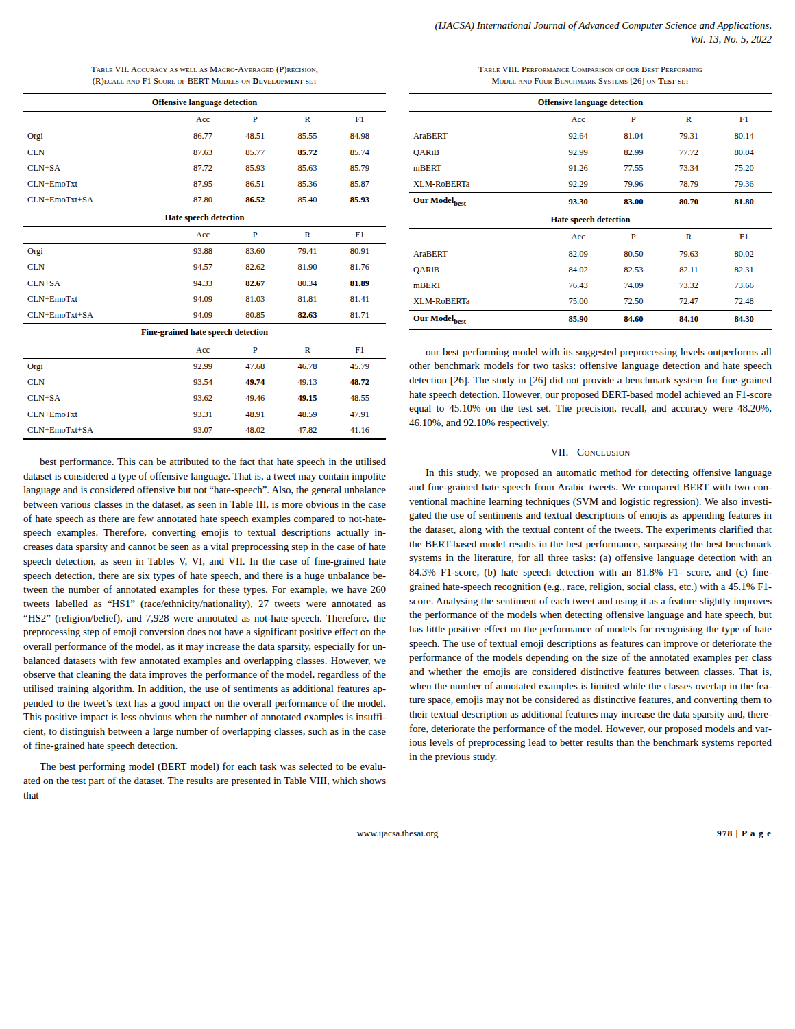(IJACSA) International Journal of Advanced Computer Science and Applications,
Vol. 13, No. 5, 2022
Table VII. Accuracy as well as Macro-Averaged (P)recision,
(R)ecall and F1 Score of BERT Models on Development set
| Offensive language detection |
| | Acc | P | R | F1 |
| Orgi | 86.77 | 48.51 | 85.55 | 84.98 |
| CLN | 87.63 | 85.77 | 85.72 | 85.74 |
| CLN+SA | 87.72 | 85.93 | 85.63 | 85.79 |
| CLN+EmoTxt | 87.95 | 86.51 | 85.36 | 85.87 |
| CLN+EmoTxt+SA | 87.80 | 86.52 | 85.40 | 85.93 |
| Hate speech detection |
| | Acc | P | R | F1 |
| Orgi | 93.88 | 83.60 | 79.41 | 80.91 |
| CLN | 94.57 | 82.62 | 81.90 | 81.76 |
| CLN+SA | 94.33 | 82.67 | 80.34 | 81.89 |
| CLN+EmoTxt | 94.09 | 81.03 | 81.81 | 81.41 |
| CLN+EmoTxt+SA | 94.09 | 80.85 | 82.63 | 81.71 |
| Fine-grained hate speech detection |
| | Acc | P | R | F1 |
| Orgi | 92.99 | 47.68 | 46.78 | 45.79 |
| CLN | 93.54 | 49.74 | 49.13 | 48.72 |
| CLN+SA | 93.62 | 49.46 | 49.15 | 48.55 |
| CLN+EmoTxt | 93.31 | 48.91 | 48.59 | 47.91 |
| CLN+EmoTxt+SA | 93.07 | 48.02 | 47.82 | 41.16 |
best performance. This can be attributed to the fact that hate speech in the utilised dataset is considered a type of offensive language. That is, a tweet may contain impolite language and is considered offensive but not “hate-speech”. Also, the general unbalance between various classes in the dataset, as seen in Table III, is more obvious in the case of hate speech as there are few annotated hate speech examples compared to not-hate-speech examples. Therefore, converting emojis to textual descriptions actually increases data sparsity and cannot be seen as a vital preprocessing step in the case of hate speech detection, as seen in Tables V, VI, and VII. In the case of fine-grained hate speech detection, there are six types of hate speech, and there is a huge unbalance between the number of annotated examples for these types. For example, we have 260 tweets labelled as “HS1” (race/ethnicity/nationality), 27 tweets were annotated as “HS2” (religion/belief), and 7,928 were annotated as not-hate-speech. Therefore, the preprocessing step of emoji conversion does not have a significant positive effect on the overall performance of the model, as it may increase the data sparsity, especially for unbalanced datasets with few annotated examples and overlapping classes. However, we observe that cleaning the data improves the performance of the model, regardless of the utilised training algorithm. In addition, the use of sentiments as additional features appended to the tweet’s text has a good impact on the overall performance of the model. This positive impact is less obvious when the number of annotated examples is insufficient, to distinguish between a large number of overlapping classes, such as in the case of fine-grained hate speech detection.
The best performing model (BERT model) for each task was selected to be evaluated on the test part of the dataset. The results are presented in Table VIII, which shows that
Table VIII. Performance Comparison of our Best Performing
Model and Four Benchmark Systems [26] on Test set
| Offensive language detection |
| | Acc | P | R | F1 |
| AraBERT | 92.64 | 81.04 | 79.31 | 80.14 |
| QARiB | 92.99 | 82.99 | 77.72 | 80.04 |
| mBERT | 91.26 | 77.55 | 73.34 | 75.20 |
| XLM-RoBERTa | 92.29 | 79.96 | 78.79 | 79.36 |
| Our Model best | 93.30 | 83.00 | 80.70 | 81.80 |
| Hate speech detection |
| | Acc | P | R | F1 |
| AraBERT | 82.09 | 80.50 | 79.63 | 80.02 |
| QARiB | 84.02 | 82.53 | 82.11 | 82.31 |
| mBERT | 76.43 | 74.09 | 73.32 | 73.66 |
| XLM-RoBERTa | 75.00 | 72.50 | 72.47 | 72.48 |
| Our Model best | 85.90 | 84.60 | 84.10 | 84.30 |
our best performing model with its suggested preprocessing levels outperforms all other benchmark models for two tasks: offensive language detection and hate speech detection [26]. The study in [26] did not provide a benchmark system for fine-grained hate speech detection. However, our proposed BERT-based model achieved an F1-score equal to 45.10% on the test set. The precision, recall, and accuracy were 48.20%, 46.10%, and 92.10% respectively.
VII. Conclusion
In this study, we proposed an automatic method for detecting offensive language and fine-grained hate speech from Arabic tweets. We compared BERT with two conventional machine learning techniques (SVM and logistic regression). We also investigated the use of sentiments and textual descriptions of emojis as appending features in the dataset, along with the textual content of the tweets. The experiments clarified that the BERT-based model results in the best performance, surpassing the best benchmark systems in the literature, for all three tasks: (a) offensive language detection with an 84.3% F1-score, (b) hate speech detection with an 81.8% F1- score, and (c) fine-grained hate-speech recognition (e.g., race, religion, social class, etc.) with a 45.1% F1-score. Analysing the sentiment of each tweet and using it as a feature slightly improves the performance of the models when detecting offensive language and hate speech, but has little positive effect on the performance of models for recognising the type of hate speech. The use of textual emoji descriptions as features can improve or deteriorate the performance of the models depending on the size of the annotated examples per class and whether the emojis are considered distinctive features between classes. That is, when the number of annotated examples is limited while the classes overlap in the feature space, emojis may not be considered as distinctive features, and converting them to their textual description as additional features may increase the data sparsity and, therefore, deteriorate the performance of the model. However, our proposed models and various levels of preprocessing lead to better results than the benchmark systems reported in the previous study.
www.ijacsa.thesai.org 978 | P a g e